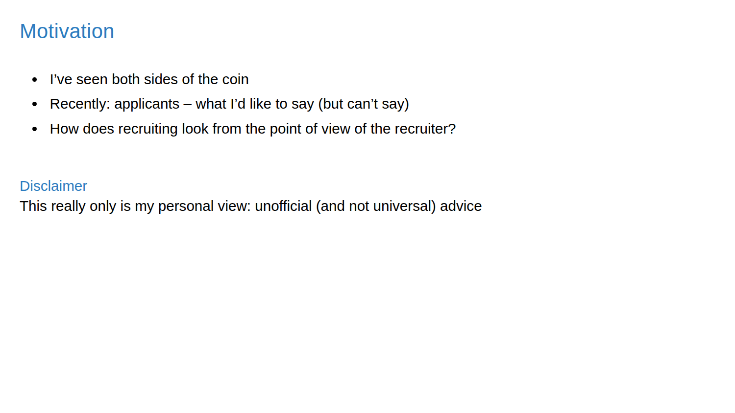Motivation
I’ve seen both sides of the coin
Recently: applicants – what I’d like to say (but can’t say)
How does recruiting look from the point of view of the recruiter?
Disclaimer
This really only is my personal view: unofficial (and not universal) advice